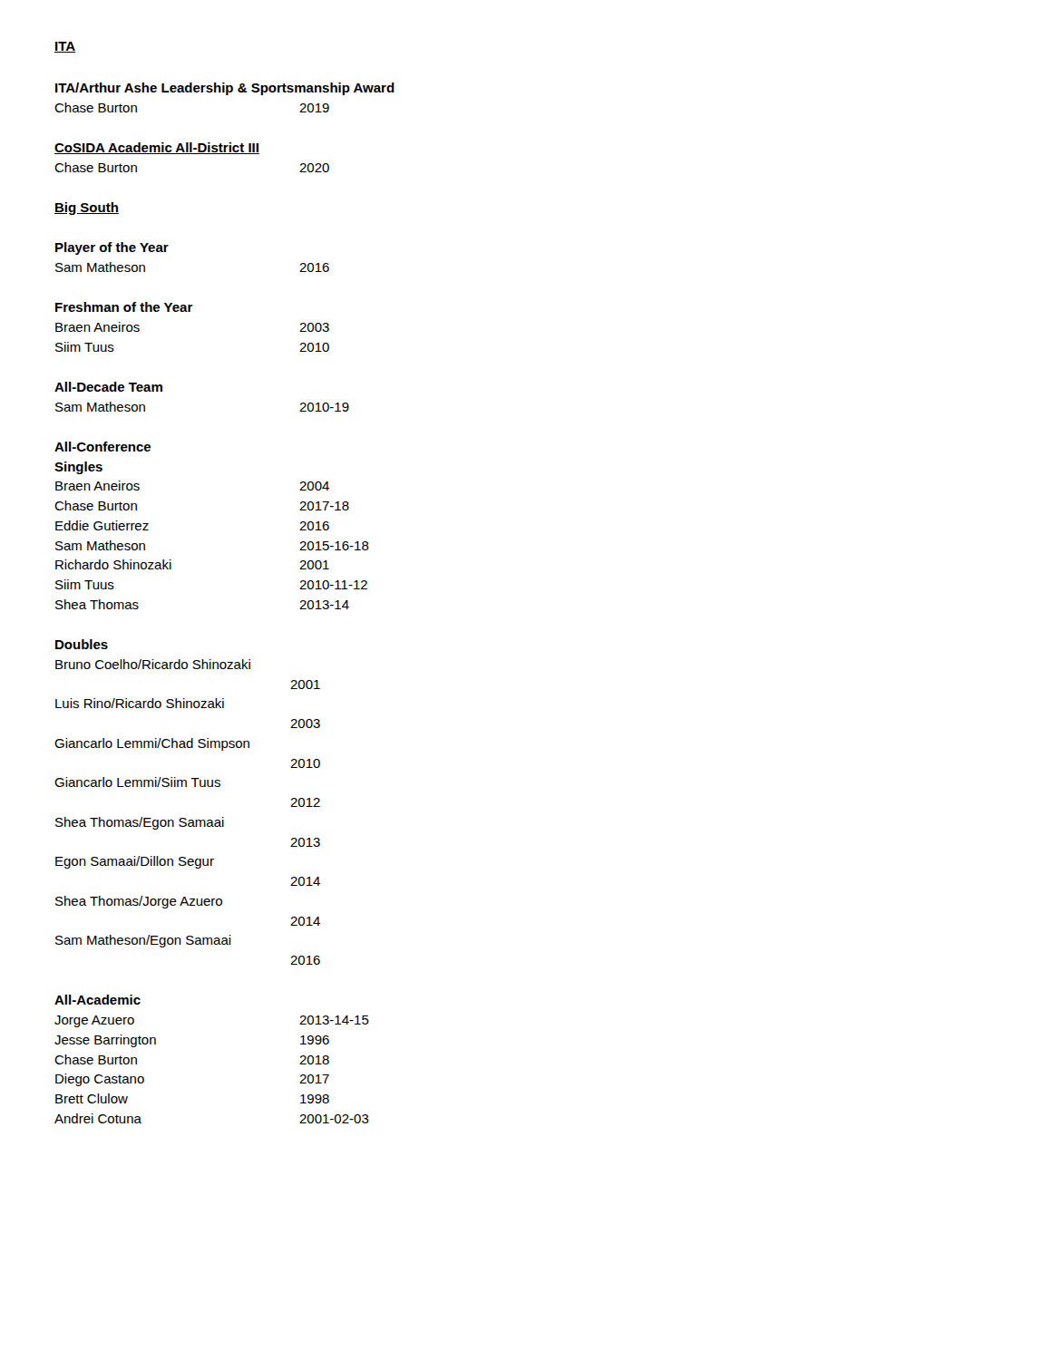ITA
ITA/Arthur Ashe Leadership & Sportsmanship Award
| Chase Burton | 2019 |
CoSIDA Academic All-District III
| Chase Burton | 2020 |
Big South
Player of the Year
| Sam Matheson | 2016 |
Freshman of the Year
| Braen Aneiros | 2003 |
| Siim Tuus | 2010 |
All-Decade Team
| Sam Matheson | 2010-19 |
All-Conference
Singles
| Braen Aneiros | 2004 |
| Chase Burton | 2017-18 |
| Eddie Gutierrez | 2016 |
| Sam Matheson | 2015-16-18 |
| Richardo Shinozaki | 2001 |
| Siim Tuus | 2010-11-12 |
| Shea Thomas | 2013-14 |
Doubles
Bruno Coelho/Ricardo Shinozaki 2001 Luis Rino/Ricardo Shinozaki 2003 Giancarlo Lemmi/Chad Simpson 2010 Giancarlo Lemmi/Siim Tuus 2012 Shea Thomas/Egon Samaai 2013 Egon Samaai/Dillon Segur 2014 Shea Thomas/Jorge Azuero 2014 Sam Matheson/Egon Samaai 2016
All-Academic
| Jorge Azuero | 2013-14-15 |
| Jesse Barrington | 1996 |
| Chase Burton | 2018 |
| Diego Castano | 2017 |
| Brett Clulow | 1998 |
| Andrei Cotuna | 2001-02-03 |